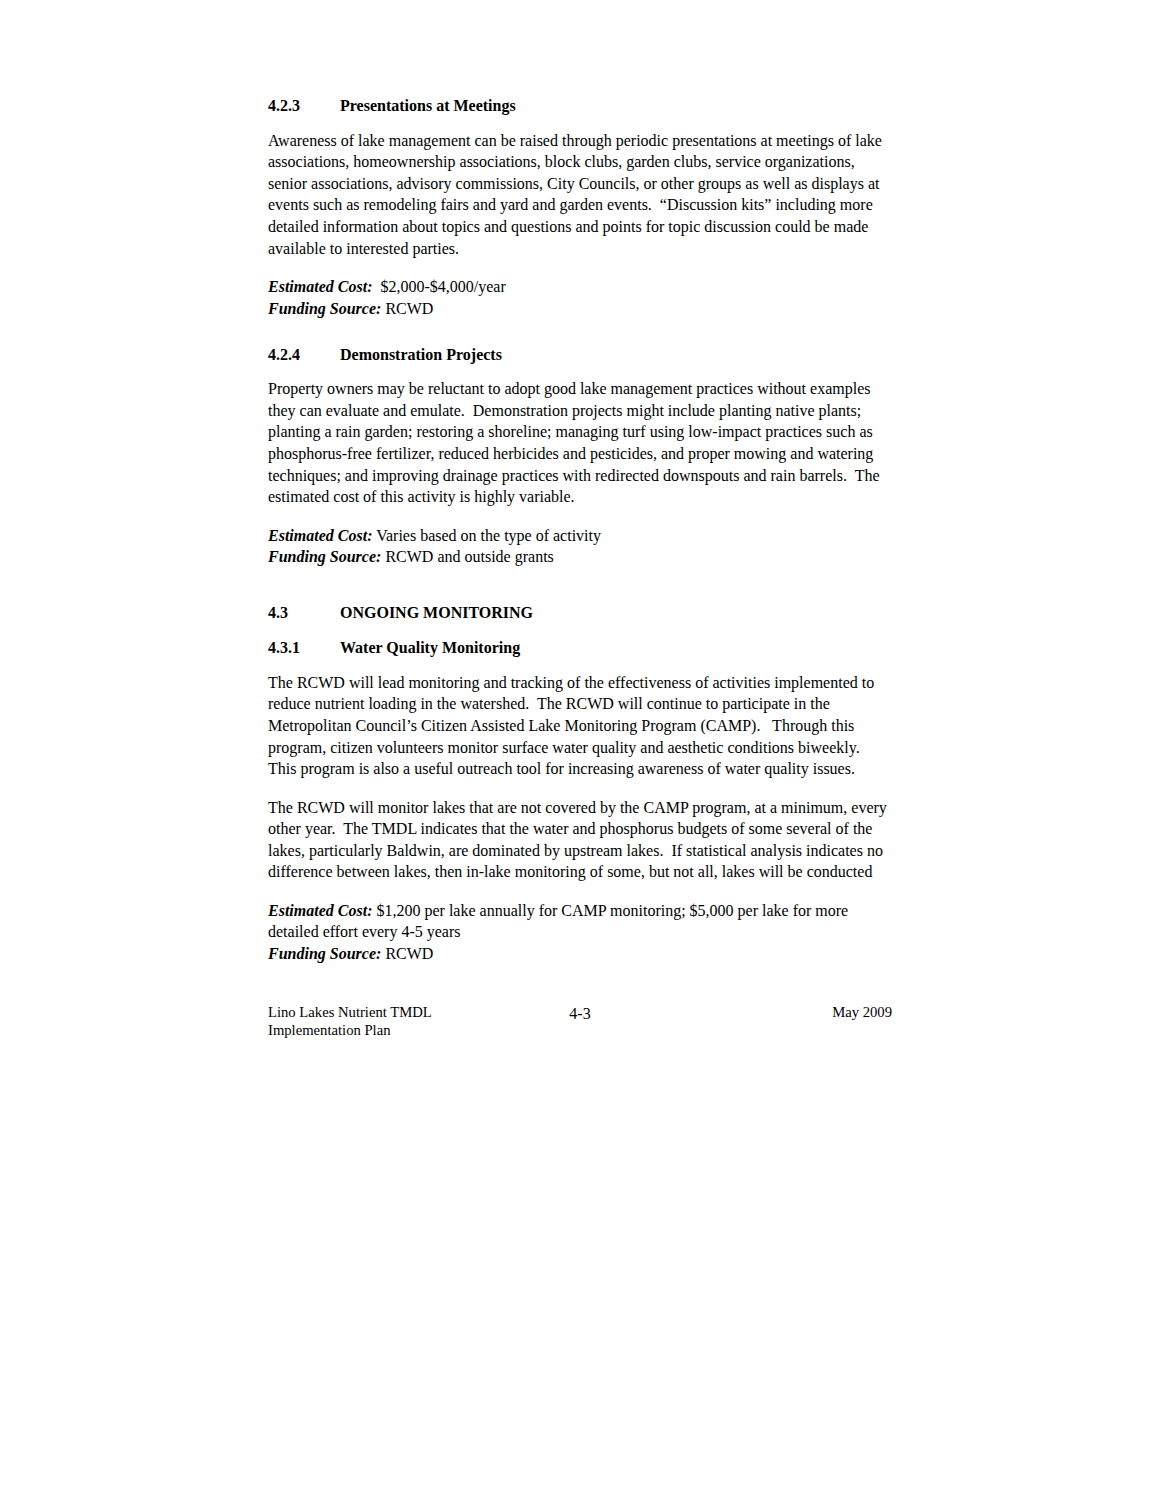4.2.3 Presentations at Meetings
Awareness of lake management can be raised through periodic presentations at meetings of lake associations, homeownership associations, block clubs, garden clubs, service organizations, senior associations, advisory commissions, City Councils, or other groups as well as displays at events such as remodeling fairs and yard and garden events. “Discussion kits” including more detailed information about topics and questions and points for topic discussion could be made available to interested parties.
Estimated Cost: $2,000-$4,000/year
Funding Source: RCWD
4.2.4 Demonstration Projects
Property owners may be reluctant to adopt good lake management practices without examples they can evaluate and emulate. Demonstration projects might include planting native plants; planting a rain garden; restoring a shoreline; managing turf using low-impact practices such as phosphorus-free fertilizer, reduced herbicides and pesticides, and proper mowing and watering techniques; and improving drainage practices with redirected downspouts and rain barrels. The estimated cost of this activity is highly variable.
Estimated Cost: Varies based on the type of activity
Funding Source: RCWD and outside grants
4.3 ONGOING MONITORING
4.3.1 Water Quality Monitoring
The RCWD will lead monitoring and tracking of the effectiveness of activities implemented to reduce nutrient loading in the watershed. The RCWD will continue to participate in the Metropolitan Council’s Citizen Assisted Lake Monitoring Program (CAMP). Through this program, citizen volunteers monitor surface water quality and aesthetic conditions biweekly. This program is also a useful outreach tool for increasing awareness of water quality issues.
The RCWD will monitor lakes that are not covered by the CAMP program, at a minimum, every other year. The TMDL indicates that the water and phosphorus budgets of some several of the lakes, particularly Baldwin, are dominated by upstream lakes. If statistical analysis indicates no difference between lakes, then in-lake monitoring of some, but not all, lakes will be conducted
Estimated Cost: $1,200 per lake annually for CAMP monitoring; $5,000 per lake for more detailed effort every 4-5 years
Funding Source: RCWD
| Lino Lakes Nutrient TMDL Implementation Plan | 4-3 | May 2009 |